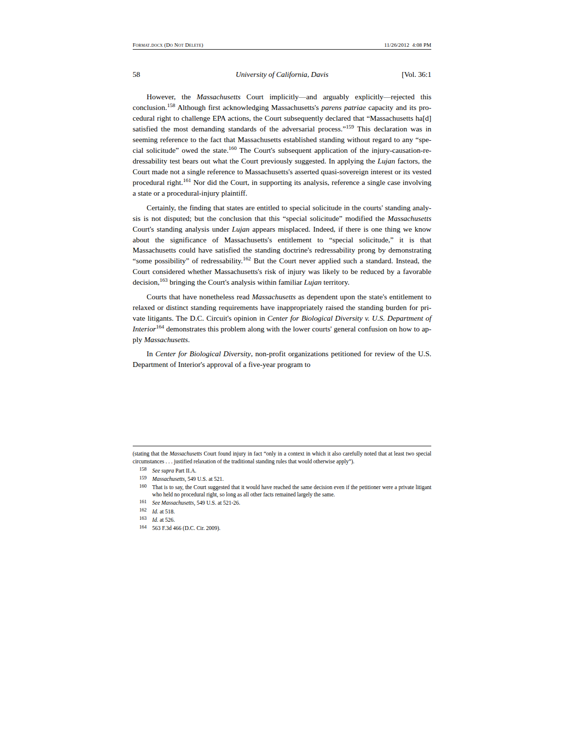Format.docx (Do Not Delete)
11/26/2012 4:08 PM
58
University of California, Davis
[Vol. 36:1
However, the Massachusetts Court implicitly—and arguably explicitly—rejected this conclusion.158 Although first acknowledging Massachusetts's parens patriae capacity and its procedural right to challenge EPA actions, the Court subsequently declared that “Massachusetts ha[d] satisfied the most demanding standards of the adversarial process.”159 This declaration was in seeming reference to the fact that Massachusetts established standing without regard to any “special solicitude” owed the state.160 The Court's subsequent application of the injury-causation-redressability test bears out what the Court previously suggested. In applying the Lujan factors, the Court made not a single reference to Massachusetts's asserted quasi-sovereign interest or its vested procedural right.161 Nor did the Court, in supporting its analysis, reference a single case involving a state or a procedural-injury plaintiff.
Certainly, the finding that states are entitled to special solicitude in the courts' standing analysis is not disputed; but the conclusion that this “special solicitude” modified the Massachusetts Court's standing analysis under Lujan appears misplaced. Indeed, if there is one thing we know about the significance of Massachusetts's entitlement to “special solicitude,” it is that Massachusetts could have satisfied the standing doctrine's redressability prong by demonstrating “some possibility” of redressability.162 But the Court never applied such a standard. Instead, the Court considered whether Massachusetts's risk of injury was likely to be reduced by a favorable decision,163 bringing the Court's analysis within familiar Lujan territory.
Courts that have nonetheless read Massachusetts as dependent upon the state's entitlement to relaxed or distinct standing requirements have inappropriately raised the standing burden for private litigants. The D.C. Circuit's opinion in Center for Biological Diversity v. U.S. Department of Interior164 demonstrates this problem along with the lower courts' general confusion on how to apply Massachusetts.
In Center for Biological Diversity, non-profit organizations petitioned for review of the U.S. Department of Interior's approval of a five-year program to
(stating that the Massachusetts Court found injury in fact “only in a context in which it also carefully noted that at least two special circumstances . . . justified relaxation of the traditional standing rules that would otherwise apply”).
158
See supra Part II.A.
159
Massachusetts, 549 U.S. at 521.
160
That is to say, the Court suggested that it would have reached the same decision even if the petitioner were a private litigant who held no procedural right, so long as all other facts remained largely the same.
161
See Massachusetts, 549 U.S. at 521-26.
162
Id. at 518.
163
Id. at 526.
164
563 F.3d 466 (D.C. Cir. 2009).